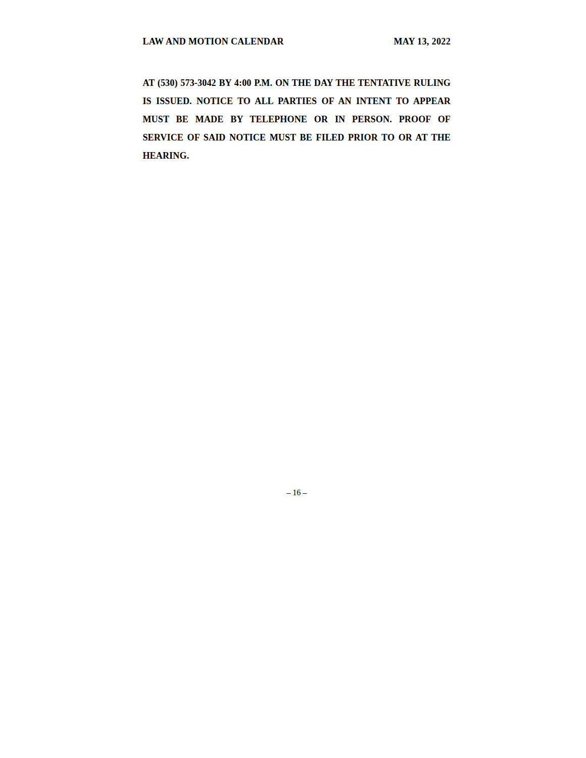Law and Motion Calendar May 13, 2022
AT (530) 573-3042 BY 4:00 P.M. ON THE DAY THE TENTATIVE RULING IS ISSUED. NOTICE TO ALL PARTIES OF AN INTENT TO APPEAR MUST BE MADE BY TELEPHONE OR IN PERSON. PROOF OF SERVICE OF SAID NOTICE MUST BE FILED PRIOR TO OR AT THE HEARING.
– 16 –